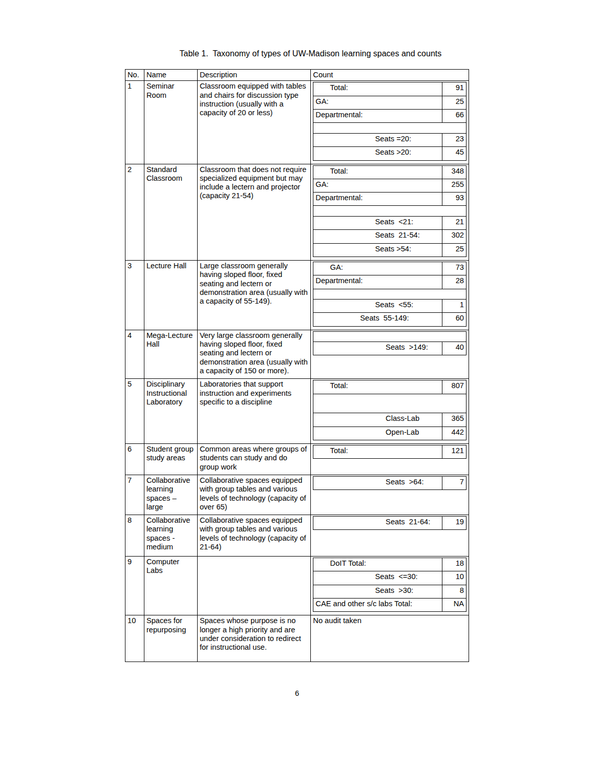Table 1. Taxonomy of types of UW-Madison learning spaces and counts
| No. | Name | Description | Count |
| --- | --- | --- | --- |
| 1 | Seminar Room | Classroom equipped with tables and chairs for discussion type instruction (usually with a capacity of 20 or less) | / Total: / 91 / / GA: / 25 / / Departmental: / 66 / / Seats =20: / 23 / / Seats >20: / 45 / |
| 2 | Standard Classroom | Classroom that does not require specialized equipment but may include a lectern and projector (capacity 21-54) | / Total: / 348 / / GA: / 255 / / Departmental: / 93 / / Seats <21: / 21 / / Seats 21-54: / 302 / / Seats >54: / 25 / |
| 3 | Lecture Hall | Large classroom generally having sloped floor, fixed seating and lectern or demonstration area (usually with a capacity of 55-149). | / GA: / 73 / / Departmental: / 28 / / Seats <55: / 1 / / Seats 55-149: / 60 / |
| 4 | Mega-Lecture Hall | Very large classroom generally having sloped floor, fixed seating and lectern or demonstration area (usually with a capacity of 150 or more). | / Seats >149: / 40 / |
| 5 | Disciplinary Instructional Laboratory | Laboratories that support instruction and experiments specific to a discipline | / Total: / 807 / / Class-Lab / 365 / / Open-Lab / 442 / |
| 6 | Student group study areas | Common areas where groups of students can study and do group work | / Total: / 121 / |
| 7 | Collaborative learning spaces – large | Collaborative spaces equipped with group tables and various levels of technology (capacity of over 65) | / Seats >64: / 7 / |
| 8 | Collaborative learning spaces - medium | Collaborative spaces equipped with group tables and various levels of technology (capacity of 21-64) | / Seats 21-64: / 19 / |
| 9 | Computer Labs | | / DoIT Total: / 18 / / Seats <=30: / 10 / / Seats >30: / 8 / / CAE and other s/c labs Total: / NA / |
| 10 | Spaces for repurposing | Spaces whose purpose is no longer a high priority and are under consideration to redirect for instructional use. | No audit taken |
6